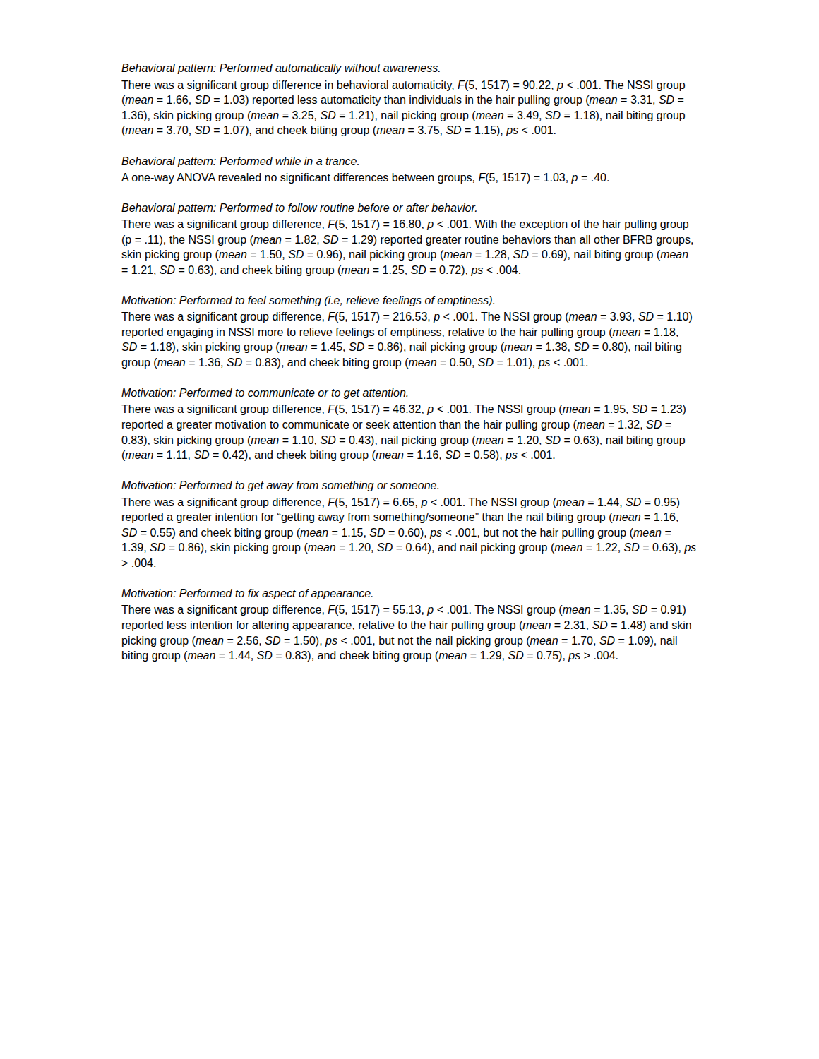Behavioral pattern: Performed automatically without awareness.
There was a significant group difference in behavioral automaticity, F(5, 1517) = 90.22, p < .001. The NSSI group (mean = 1.66, SD = 1.03) reported less automaticity than individuals in the hair pulling group (mean = 3.31, SD = 1.36), skin picking group (mean = 3.25, SD = 1.21), nail picking group (mean = 3.49, SD = 1.18), nail biting group (mean = 3.70, SD = 1.07), and cheek biting group (mean = 3.75, SD = 1.15), ps < .001.
Behavioral pattern: Performed while in a trance.
A one-way ANOVA revealed no significant differences between groups, F(5, 1517) = 1.03, p = .40.
Behavioral pattern: Performed to follow routine before or after behavior.
There was a significant group difference, F(5, 1517) = 16.80, p < .001. With the exception of the hair pulling group (p = .11), the NSSI group (mean = 1.82, SD = 1.29) reported greater routine behaviors than all other BFRB groups, skin picking group (mean = 1.50, SD = 0.96), nail picking group (mean = 1.28, SD = 0.69), nail biting group (mean = 1.21, SD = 0.63), and cheek biting group (mean = 1.25, SD = 0.72), ps < .004.
Motivation: Performed to feel something (i.e, relieve feelings of emptiness).
There was a significant group difference, F(5, 1517) = 216.53, p < .001. The NSSI group (mean = 3.93, SD = 1.10) reported engaging in NSSI more to relieve feelings of emptiness, relative to the hair pulling group (mean = 1.18, SD = 1.18), skin picking group (mean = 1.45, SD = 0.86), nail picking group (mean = 1.38, SD = 0.80), nail biting group (mean = 1.36, SD = 0.83), and cheek biting group (mean = 0.50, SD = 1.01), ps < .001.
Motivation: Performed to communicate or to get attention.
There was a significant group difference, F(5, 1517) = 46.32, p < .001. The NSSI group (mean = 1.95, SD = 1.23) reported a greater motivation to communicate or seek attention than the hair pulling group (mean = 1.32, SD = 0.83), skin picking group (mean = 1.10, SD = 0.43), nail picking group (mean = 1.20, SD = 0.63), nail biting group (mean = 1.11, SD = 0.42), and cheek biting group (mean = 1.16, SD = 0.58), ps < .001.
Motivation: Performed to get away from something or someone.
There was a significant group difference, F(5, 1517) = 6.65, p < .001. The NSSI group (mean = 1.44, SD = 0.95) reported a greater intention for “getting away from something/someone” than the nail biting group (mean = 1.16, SD = 0.55) and cheek biting group (mean = 1.15, SD = 0.60), ps < .001, but not the hair pulling group (mean = 1.39, SD = 0.86), skin picking group (mean = 1.20, SD = 0.64), and nail picking group (mean = 1.22, SD = 0.63), ps > .004.
Motivation: Performed to fix aspect of appearance.
There was a significant group difference, F(5, 1517) = 55.13, p < .001. The NSSI group (mean = 1.35, SD = 0.91) reported less intention for altering appearance, relative to the hair pulling group (mean = 2.31, SD = 1.48) and skin picking group (mean = 2.56, SD = 1.50), ps < .001, but not the nail picking group (mean = 1.70, SD = 1.09), nail biting group (mean = 1.44, SD = 0.83), and cheek biting group (mean = 1.29, SD = 0.75), ps > .004.